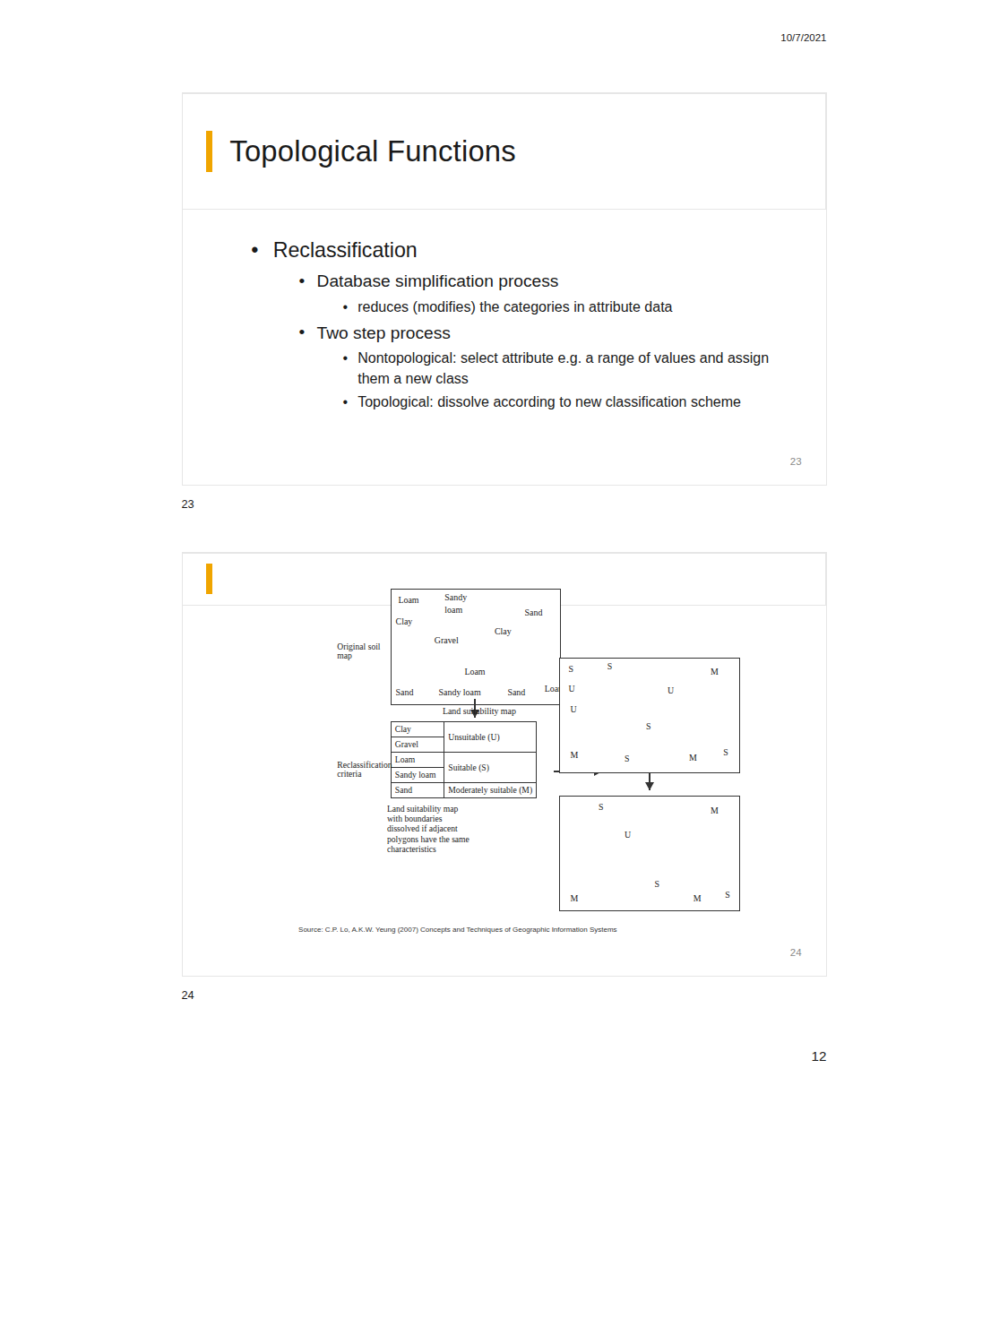10/7/2021
Topological Functions
Reclassification
Database simplification process
reduces (modifies) the categories in attribute data
Two step process
Nontopological: select attribute e.g. a range of values and assign them a new class
Topological: dissolve according to new classification scheme
23
23
Original soil map
Loam Sandy
loam Clay Sand Clay Gravel Loam Sand Sandy loam Sand Loam
Reclassification
criteria
| Clay | Unsuitable (U) |
| Gravel |
| Loam | Suitable (S) |
| Sandy loam |
| Sand | Moderately suitable (M) |
Land suitability map
S S M U U U S M S M S
Land suitability map
with boundaries
dissolved if adjacent
polygons have the same
characteristics
S M U S M M S
Source: C.P. Lo, A.K.W. Yeung (2007) Concepts and Techniques of Geographic Information Systems
24
24
12